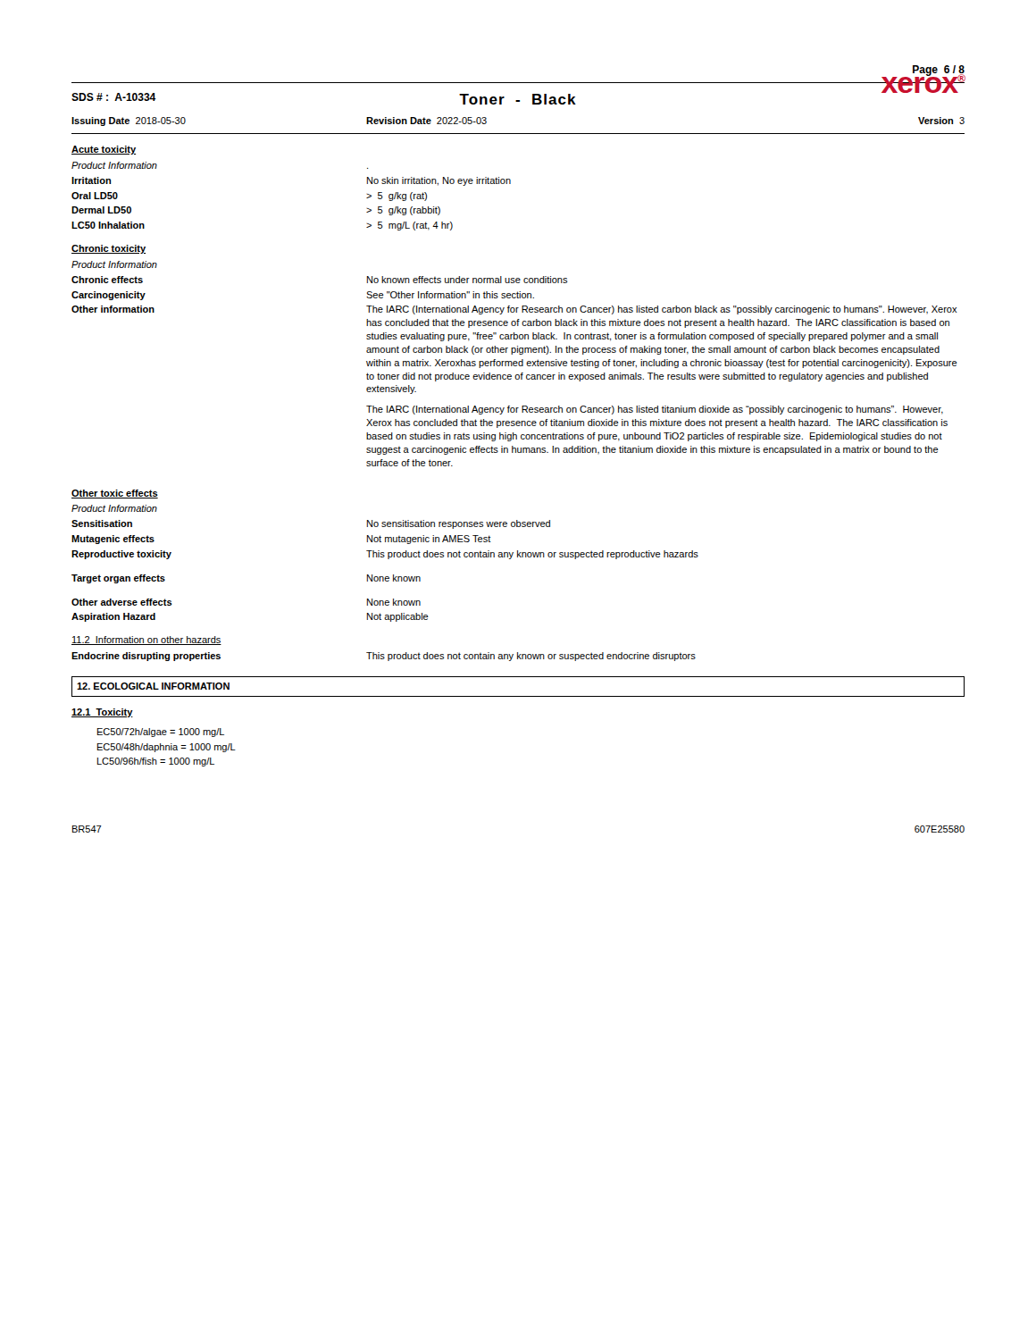xerox®
Page 6 / 8
| SDS # : A-10334 | Toner - Black | |
| Issuing Date 2018-05-30 | Revision Date 2022-05-03 | Version 3 |
Acute toxicity
| Product Information | . |
| Irritation | No skin irritation, No eye irritation |
| Oral LD50 | > 5 g/kg (rat) |
| Dermal LD50 | > 5 g/kg (rabbit) |
| LC50 Inhalation | > 5 mg/L (rat, 4 hr) |
Chronic toxicity
| Product Information | |
| Chronic effects | No known effects under normal use conditions |
| Carcinogenicity | See "Other Information" in this section. |
| Other information | The IARC (International Agency for Research on Cancer) has listed carbon black as "possibly carcinogenic to humans". However, Xerox has concluded that the presence of carbon black in this mixture does not present a health hazard. The IARC classification is based on studies evaluating pure, "free" carbon black. In contrast, toner is a formulation composed of specially prepared polymer and a small amount of carbon black (or other pigment). In the process of making toner, the small amount of carbon black becomes encapsulated within a matrix. Xeroxhas performed extensive testing of toner, including a chronic bioassay (test for potential carcinogenicity). Exposure to toner did not produce evidence of cancer in exposed animals. The results were submitted to regulatory agencies and published extensively. The IARC (International Agency for Research on Cancer) has listed titanium dioxide as “possibly carcinogenic to humans”. However, Xerox has concluded that the presence of titanium dioxide in this mixture does not present a health hazard. The IARC classification is based on studies in rats using high concentrations of pure, unbound TiO2 particles of respirable size. Epidemiological studies do not suggest a carcinogenic effects in humans. In addition, the titanium dioxide in this mixture is encapsulated in a matrix or bound to the surface of the toner. |
Other toxic effects
| Product Information | |
| Sensitisation | No sensitisation responses were observed |
| Mutagenic effects | Not mutagenic in AMES Test |
| Reproductive toxicity | This product does not contain any known or suspected reproductive hazards |
| Target organ effects | None known |
| Other adverse effects | None known |
| Aspiration Hazard | Not applicable |
11.2 Information on other hazards
| Endocrine disrupting properties | This product does not contain any known or suspected endocrine disruptors |
12. ECOLOGICAL INFORMATION
12.1 Toxicity
EC50/72h/algae = 1000 mg/L
EC50/48h/daphnia = 1000 mg/L
LC50/96h/fish = 1000 mg/L
BR547
607E25580